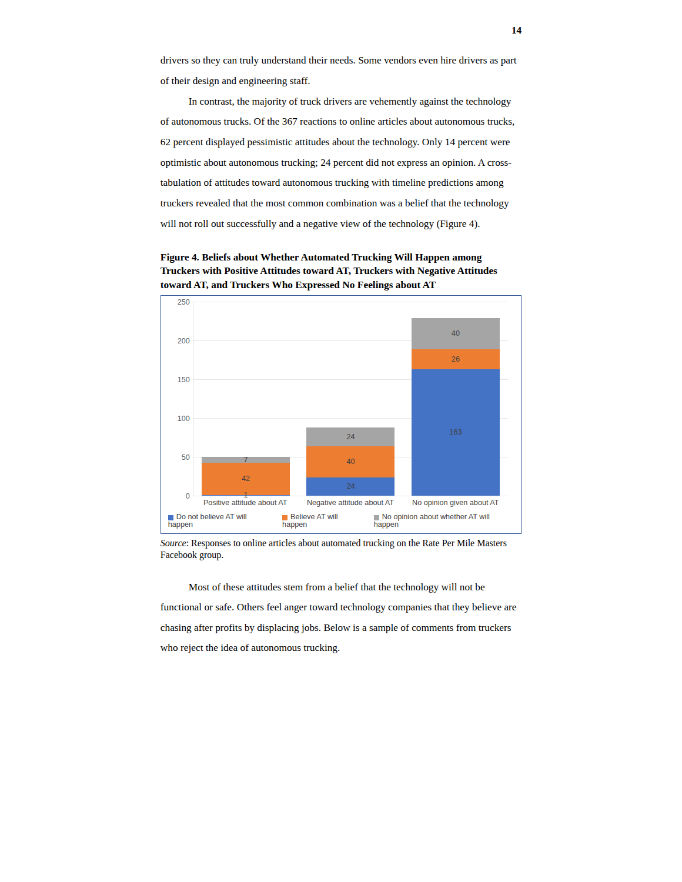14
drivers so they can truly understand their needs. Some vendors even hire drivers as part of their design and engineering staff.
In contrast, the majority of truck drivers are vehemently against the technology of autonomous trucks. Of the 367 reactions to online articles about autonomous trucks, 62 percent displayed pessimistic attitudes about the technology. Only 14 percent were optimistic about autonomous trucking; 24 percent did not express an opinion. A cross-tabulation of attitudes toward autonomous trucking with timeline predictions among truckers revealed that the most common combination was a belief that the technology will not roll out successfully and a negative view of the technology (Figure 4).
Figure 4. Beliefs about Whether Automated Trucking Will Happen among Truckers with Positive Attitudes toward AT, Truckers with Negative Attitudes toward AT, and Truckers Who Expressed No Feelings about AT
250
200
150
100
50
0
7
42
1
24
40
24
40
26
163
Positive attitude about AT
Negative attitude about AT
No opinion given about AT
Do not believe AT will happen
Believe AT will happen
No opinion about whether AT will happen
Source: Responses to online articles about automated trucking on the Rate Per Mile Masters Facebook group.
Most of these attitudes stem from a belief that the technology will not be functional or safe. Others feel anger toward technology companies that they believe are chasing after profits by displacing jobs. Below is a sample of comments from truckers who reject the idea of autonomous trucking.